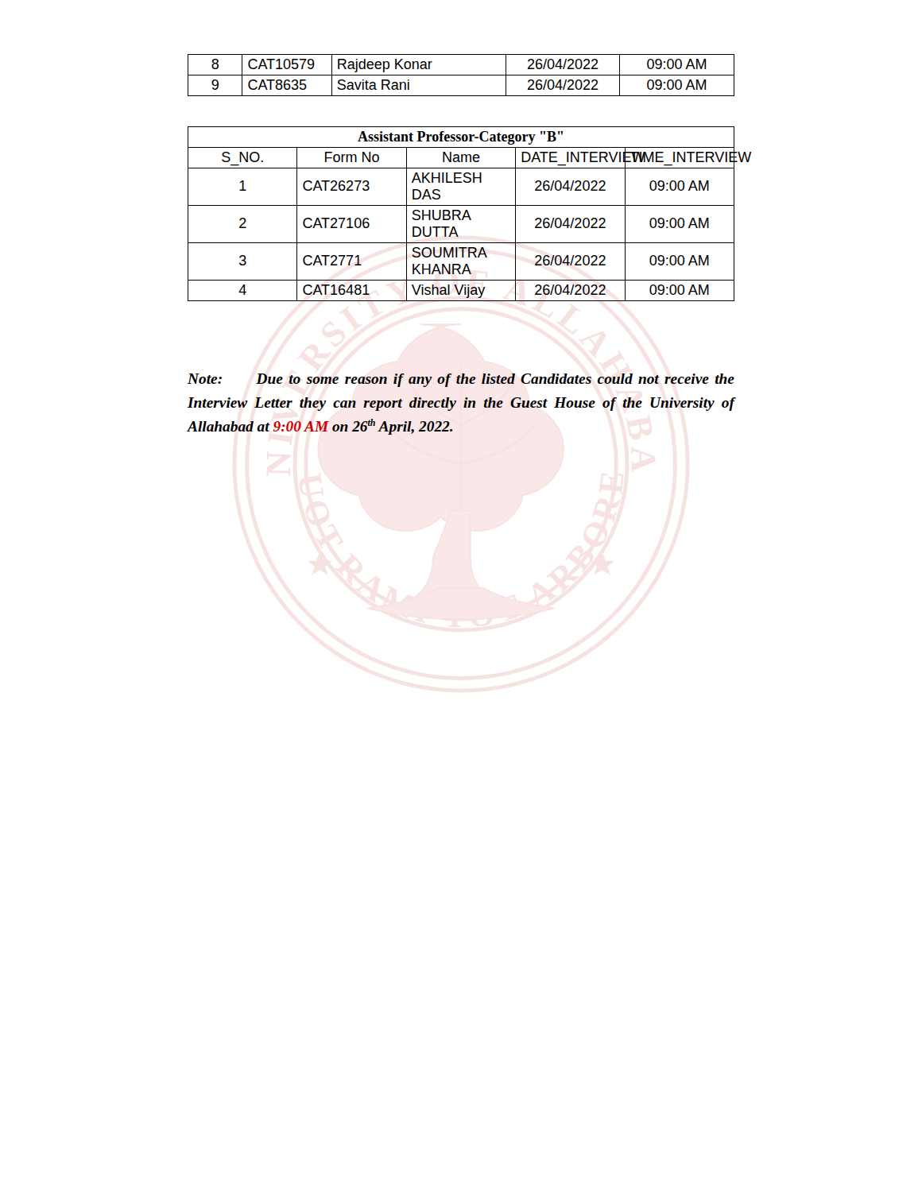UNIVERSITY OF ALLAHABAD QUOT RAMI TOT ARBORES
| 8 | CAT10579 | Rajdeep Konar | 26/04/2022 | 09:00 AM |
| 9 | CAT8635 | Savita Rani | 26/04/2022 | 09:00 AM |
| Assistant Professor-Category "B" |
| S_NO. | Form No | Name | DATE_INTERVIEW | TIME_INTERVIEW |
| 1 | CAT26273 | AKHILESH DAS | 26/04/2022 | 09:00 AM |
| 2 | CAT27106 | SHUBRA DUTTA | 26/04/2022 | 09:00 AM |
| 3 | CAT2771 | SOUMITRA KHANRA | 26/04/2022 | 09:00 AM |
| 4 | CAT16481 | Vishal Vijay | 26/04/2022 | 09:00 AM |
Note: Due to some reason if any of the listed Candidates could not receive the Interview Letter they can report directly in the Guest House of the University of Allahabad at 9:00 AM on 26th April, 2022.